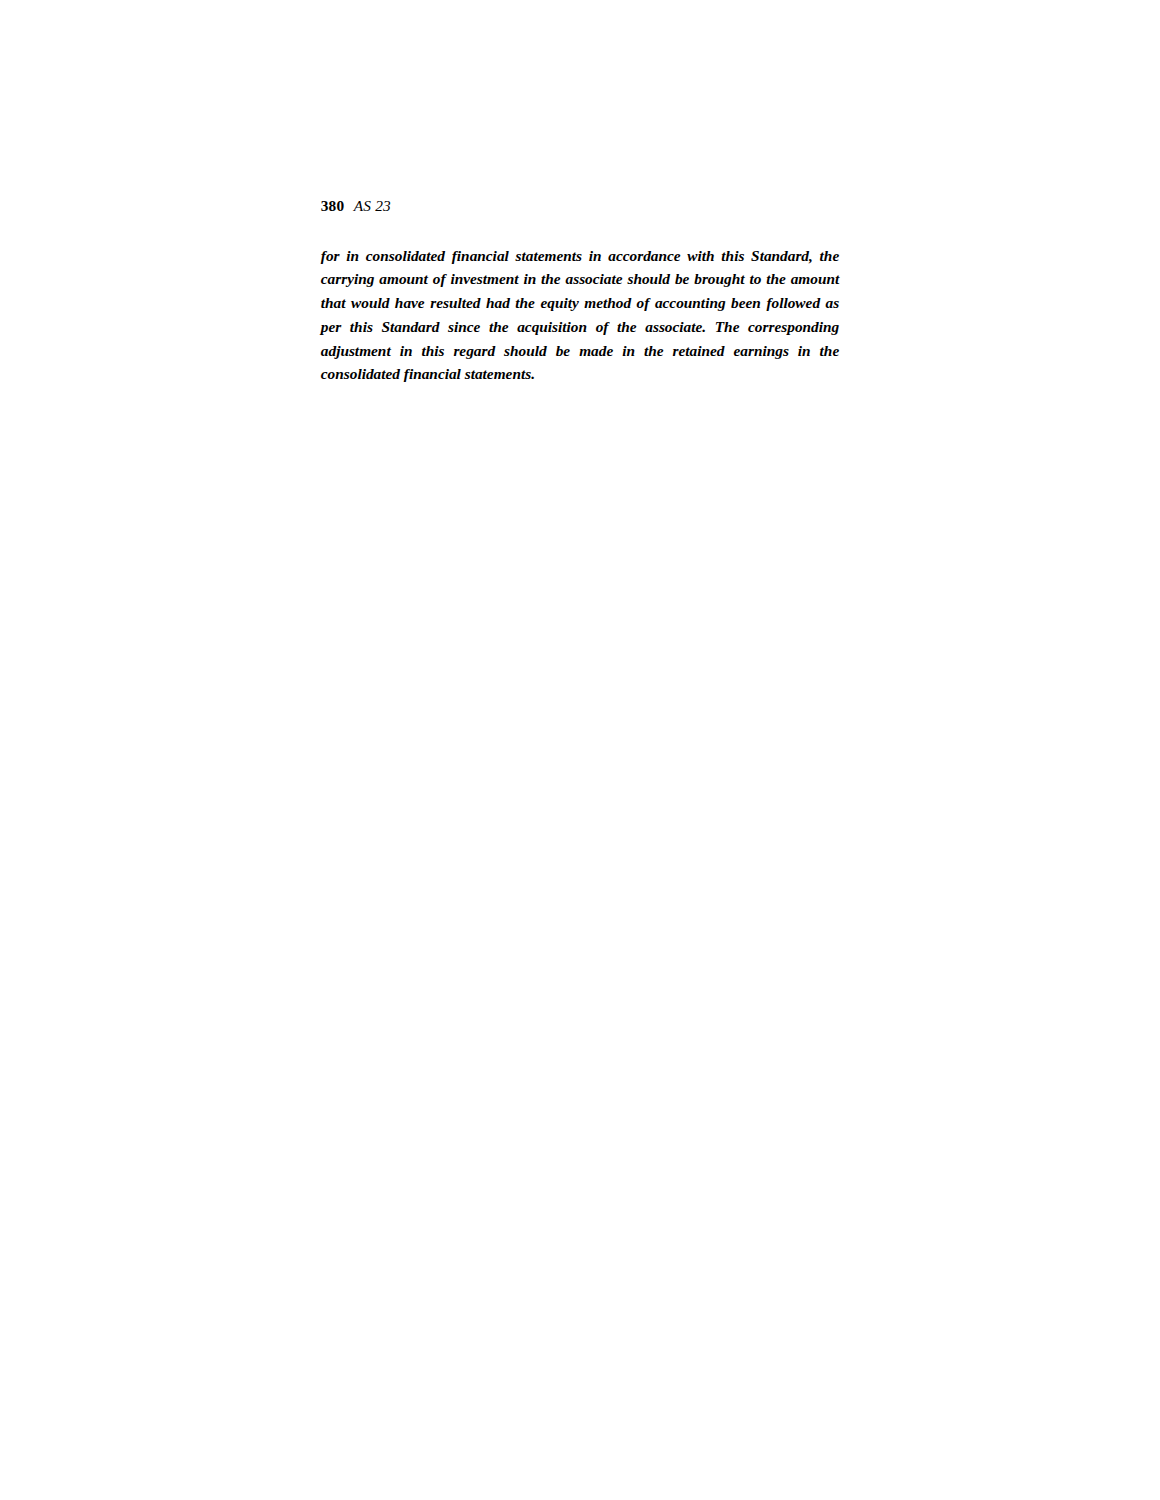380 AS 23
for in consolidated financial statements in accordance with this Standard, the carrying amount of investment in the associate should be brought to the amount that would have resulted had the equity method of accounting been followed as per this Standard since the acquisition of the associate. The corresponding adjustment in this regard should be made in the retained earnings in the consolidated financial statements.